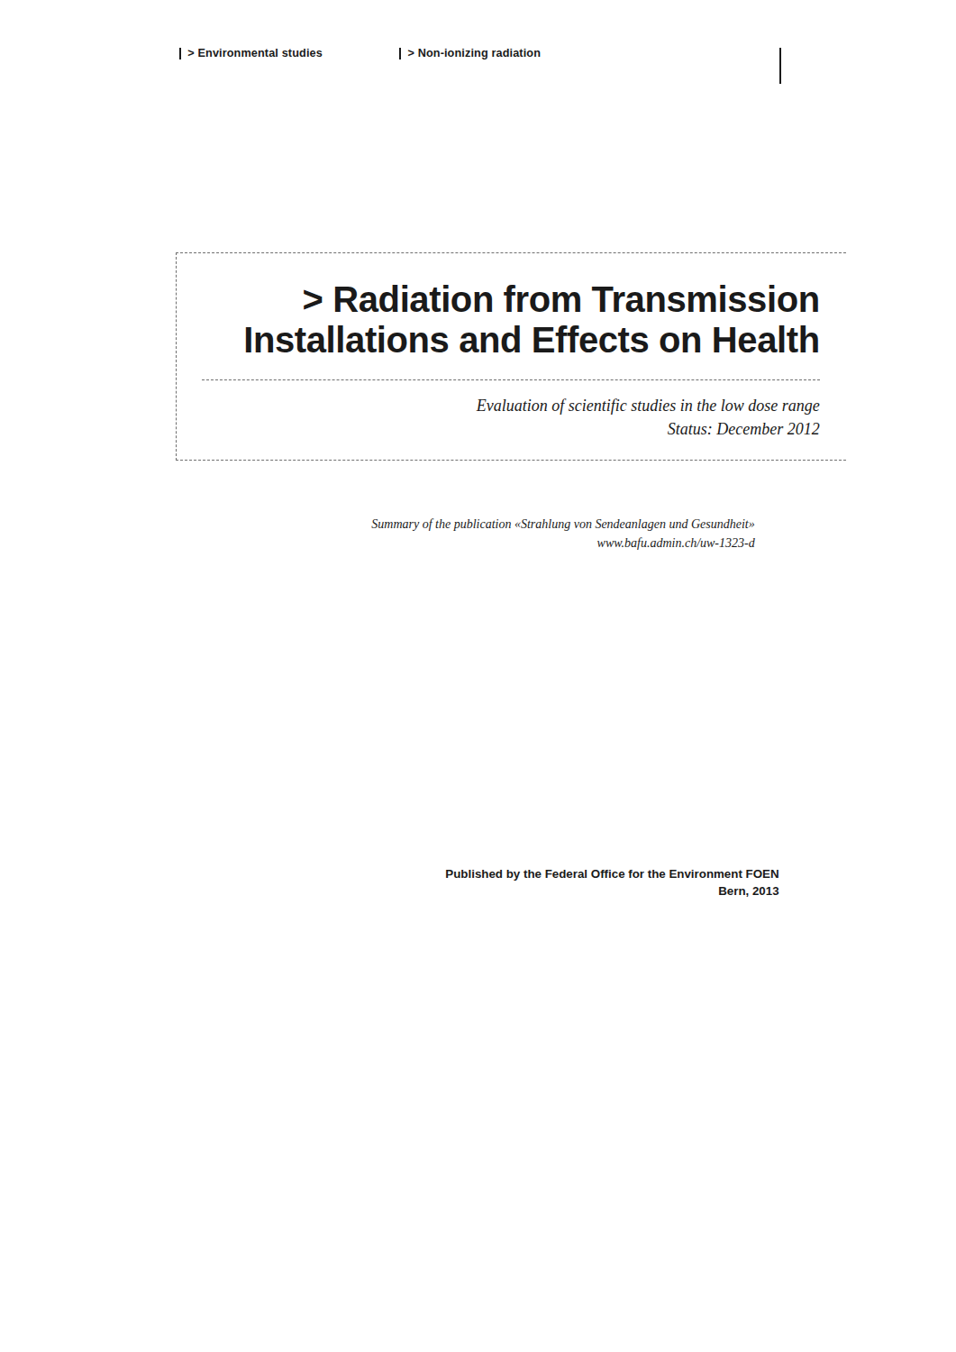> Environmental studies
> Non-ionizing radiation
> Radiation from Transmission
Installations and Effects on Health
Evaluation of scientific studies in the low dose range
Status: December 2012
Summary of the publication «Strahlung von Sendeanlagen und Gesundheit»
www.bafu.admin.ch/uw-1323-d
Published by the Federal Office for the Environment FOEN
Bern, 2013